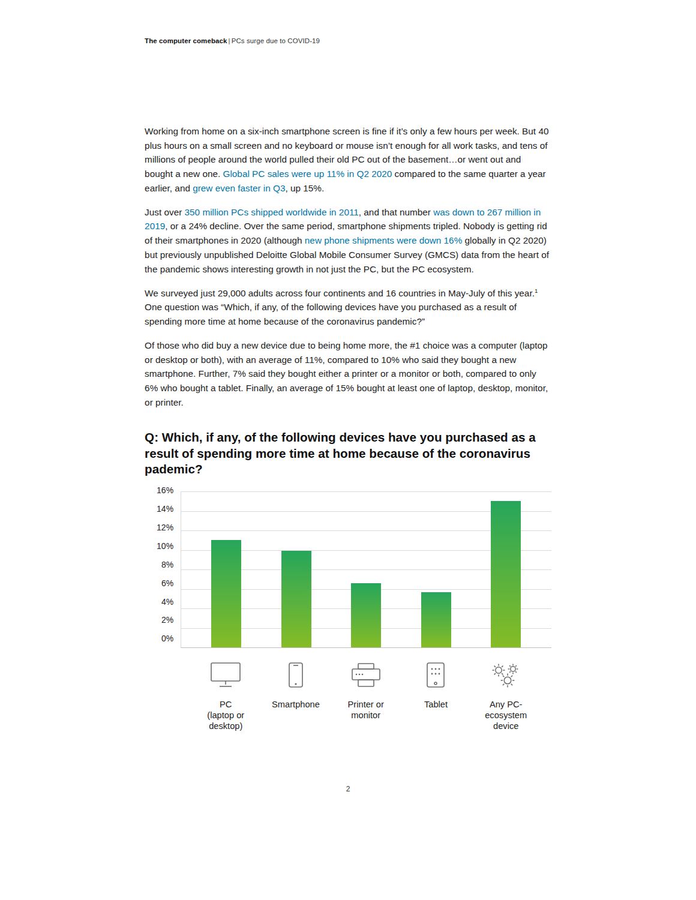The computer comeback|PCs surge due to COVID-19
Working from home on a six-inch smartphone screen is fine if it’s only a few hours per week. But 40 plus hours on a small screen and no keyboard or mouse isn’t enough for all work tasks, and tens of millions of people around the world pulled their old PC out of the basement…or went out and bought a new one. Global PC sales were up 11% in Q2 2020 compared to the same quarter a year earlier, and grew even faster in Q3, up 15%.
Just over 350 million PCs shipped worldwide in 2011, and that number was down to 267 million in 2019, or a 24% decline. Over the same period, smartphone shipments tripled. Nobody is getting rid of their smartphones in 2020 (although new phone shipments were down 16% globally in Q2 2020) but previously unpublished Deloitte Global Mobile Consumer Survey (GMCS) data from the heart of the pandemic shows interesting growth in not just the PC, but the PC ecosystem.
We surveyed just 29,000 adults across four continents and 16 countries in May-July of this year.1 One question was “Which, if any, of the following devices have you purchased as a result of spending more time at home because of the coronavirus pandemic?”
Of those who did buy a new device due to being home more, the #1 choice was a computer (laptop or desktop or both), with an average of 11%, compared to 10% who said they bought a new smartphone. Further, 7% said they bought either a printer or a monitor or both, compared to only 6% who bought a tablet. Finally, an average of 15% bought at least one of laptop, desktop, monitor, or printer.
Q: Which, if any, of the following devices have you purchased as a result of spending more time at home because of the coronavirus pademic?
16% 14% 12% 10% 8% 6% 4% 2% 0%
PC
(laptop or
desktop)
Smartphone
Printer or
monitor
Tablet
Any PC-
ecosystem
device
2